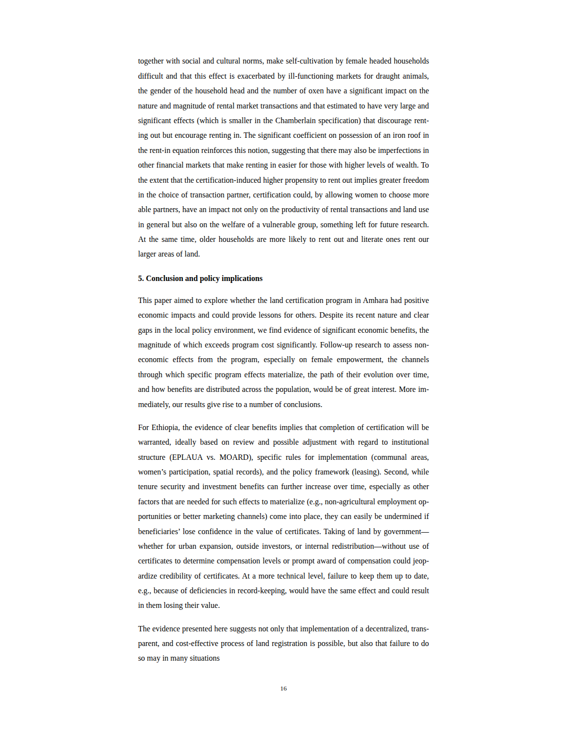together with social and cultural norms, make self-cultivation by female headed households difficult and that this effect is exacerbated by ill-functioning markets for draught animals, the gender of the household head and the number of oxen have a significant impact on the nature and magnitude of rental market transactions and that estimated to have very large and significant effects (which is smaller in the Chamberlain specification) that discourage renting out but encourage renting in. The significant coefficient on possession of an iron roof in the rent-in equation reinforces this notion, suggesting that there may also be imperfections in other financial markets that make renting in easier for those with higher levels of wealth. To the extent that the certification-induced higher propensity to rent out implies greater freedom in the choice of transaction partner, certification could, by allowing women to choose more able partners, have an impact not only on the productivity of rental transactions and land use in general but also on the welfare of a vulnerable group, something left for future research. At the same time, older households are more likely to rent out and literate ones rent our larger areas of land.
5. Conclusion and policy implications
This paper aimed to explore whether the land certification program in Amhara had positive economic impacts and could provide lessons for others. Despite its recent nature and clear gaps in the local policy environment, we find evidence of significant economic benefits, the magnitude of which exceeds program cost significantly. Follow-up research to assess non-economic effects from the program, especially on female empowerment, the channels through which specific program effects materialize, the path of their evolution over time, and how benefits are distributed across the population, would be of great interest. More immediately, our results give rise to a number of conclusions.
For Ethiopia, the evidence of clear benefits implies that completion of certification will be warranted, ideally based on review and possible adjustment with regard to institutional structure (EPLAUA vs. MOARD), specific rules for implementation (communal areas, women’s participation, spatial records), and the policy framework (leasing). Second, while tenure security and investment benefits can further increase over time, especially as other factors that are needed for such effects to materialize (e.g., non-agricultural employment opportunities or better marketing channels) come into place, they can easily be undermined if beneficiaries’ lose confidence in the value of certificates. Taking of land by government—whether for urban expansion, outside investors, or internal redistribution—without use of certificates to determine compensation levels or prompt award of compensation could jeopardize credibility of certificates. At a more technical level, failure to keep them up to date, e.g., because of deficiencies in record-keeping, would have the same effect and could result in them losing their value.
The evidence presented here suggests not only that implementation of a decentralized, transparent, and cost-effective process of land registration is possible, but also that failure to do so may in many situations
16